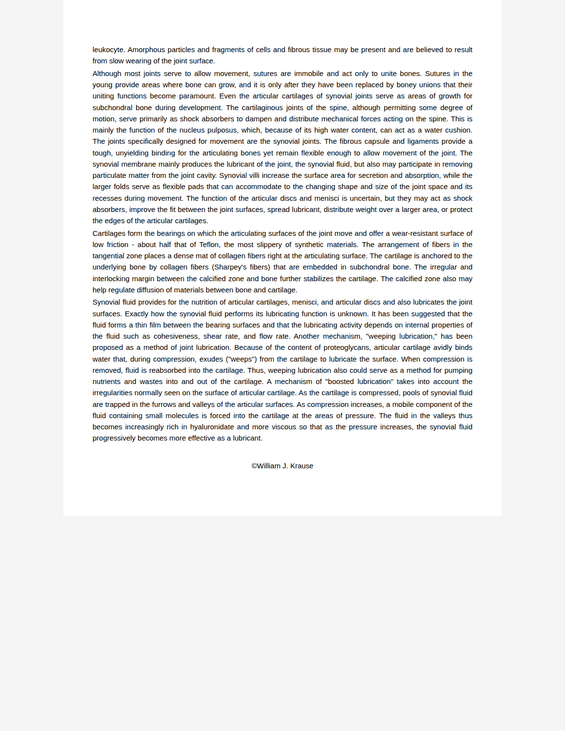leukocyte. Amorphous particles and fragments of cells and fibrous tissue may be present and are believed to result from slow wearing of the joint surface.
Although most joints serve to allow movement, sutures are immobile and act only to unite bones. Sutures in the young provide areas where bone can grow, and it is only after they have been replaced by boney unions that their uniting functions become paramount. Even the articular cartilages of synovial joints serve as areas of growth for subchondral bone during development. The cartilaginous joints of the spine, although permitting some degree of motion, serve primarily as shock absorbers to dampen and distribute mechanical forces acting on the spine. This is mainly the function of the nucleus pulposus, which, because of its high water content, can act as a water cushion. The joints specifically designed for movement are the synovial joints. The fibrous capsule and ligaments provide a tough, unyielding binding for the articulating bones yet remain flexible enough to allow movement of the joint. The synovial membrane mainly produces the lubricant of the joint, the synovial fluid, but also may participate in removing particulate matter from the joint cavity. Synovial villi increase the surface area for secretion and absorption, while the larger folds serve as flexible pads that can accommodate to the changing shape and size of the joint space and its recesses during movement. The function of the articular discs and menisci is uncertain, but they may act as shock absorbers, improve the fit between the joint surfaces, spread lubricant, distribute weight over a larger area, or protect the edges of the articular cartilages.
Cartilages form the bearings on which the articulating surfaces of the joint move and offer a wear-resistant surface of low friction - about half that of Teflon, the most slippery of synthetic materials. The arrangement of fibers in the tangential zone places a dense mat of collagen fibers right at the articulating surface. The cartilage is anchored to the underlying bone by collagen fibers (Sharpey's fibers) that are embedded in subchondral bone. The irregular and interlocking margin between the calcified zone and bone further stabilizes the cartilage. The calcified zone also may help regulate diffusion of materials between bone and cartilage.
Synovial fluid provides for the nutrition of articular cartilages, menisci, and articular discs and also lubricates the joint surfaces. Exactly how the synovial fluid performs its lubricating function is unknown. It has been suggested that the fluid forms a thin film between the bearing surfaces and that the lubricating activity depends on internal properties of the fluid such as cohesiveness, shear rate, and flow rate. Another mechanism, "weeping lubrication," has been proposed as a method of joint lubrication. Because of the content of proteoglycans, articular cartilage avidly binds water that, during compression, exudes ("weeps") from the cartilage to lubricate the surface. When compression is removed, fluid is reabsorbed into the cartilage. Thus, weeping lubrication also could serve as a method for pumping nutrients and wastes into and out of the cartilage. A mechanism of "boosted lubrication" takes into account the irregularities normally seen on the surface of articular cartilage. As the cartilage is compressed, pools of synovial fluid are trapped in the furrows and valleys of the articular surfaces. As compression increases, a mobile component of the fluid containing small molecules is forced into the cartilage at the areas of pressure. The fluid in the valleys thus becomes increasingly rich in hyaluronidate and more viscous so that as the pressure increases, the synovial fluid progressively becomes more effective as a lubricant.
©William J. Krause